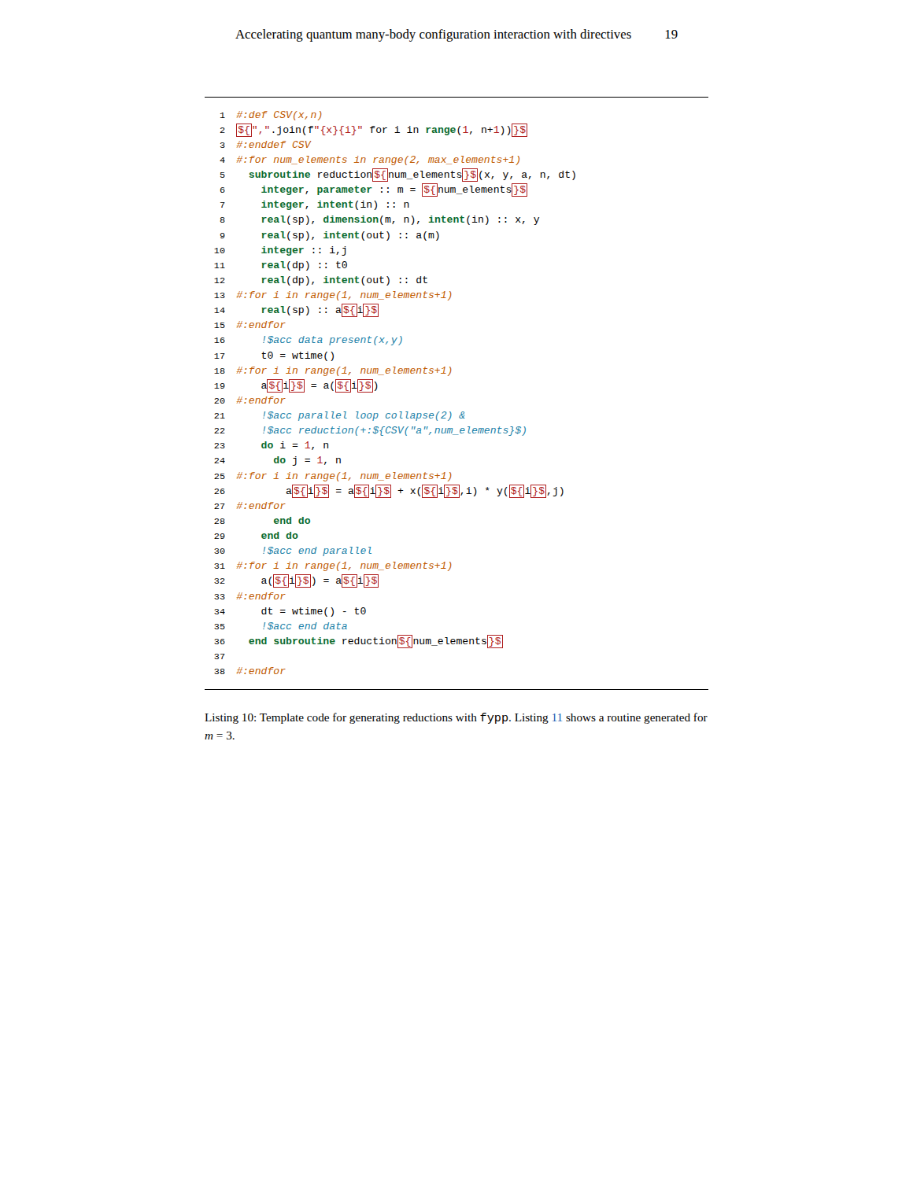Accelerating quantum many-body configuration interaction with directives19
1#:def CSV(x,n)
2${",".join(f"{x}{i}" for i in range(1, n+1))}$
3#:enddef CSV
4#:for num_elements in range(2, max_elements+1)
5  subroutine reduction${num_elements}$(x, y, a, n, dt)
6    integer, parameter :: m = ${num_elements}$
7    integer, intent(in) :: n
8    real(sp), dimension(m, n), intent(in) :: x, y
9    real(sp), intent(out) :: a(m)
10    integer :: i,j
11    real(dp) :: t0
12    real(dp), intent(out) :: dt
13#:for i in range(1, num_elements+1)
14    real(sp) :: a${i}$
15#:endfor
16    !$acc data present(x,y)
17    t0 = wtime()
18#:for i in range(1, num_elements+1)
19    a${i}$ = a(${i}$)
20#:endfor
21    !$acc parallel loop collapse(2) &
22    !$acc reduction(+:${CSV("a",num_elements}$)
23    do i = 1, n
24      do j = 1, n
25#:for i in range(1, num_elements+1)
26        a${i}$ = a${i}$ + x(${i}$,i) * y(${i}$,j)
27#:endfor
28      end do
29    end do
30    !$acc end parallel
31#:for i in range(1, num_elements+1)
32    a(${i}$) = a${i}$
33#:endfor
34    dt = wtime() - t0
35    !$acc end data
36  end subroutine reduction${num_elements}$
37
38#:endfor
Listing 10: Template code for generating reductions with fypp. Listing 11 shows a routine generated for m = 3.